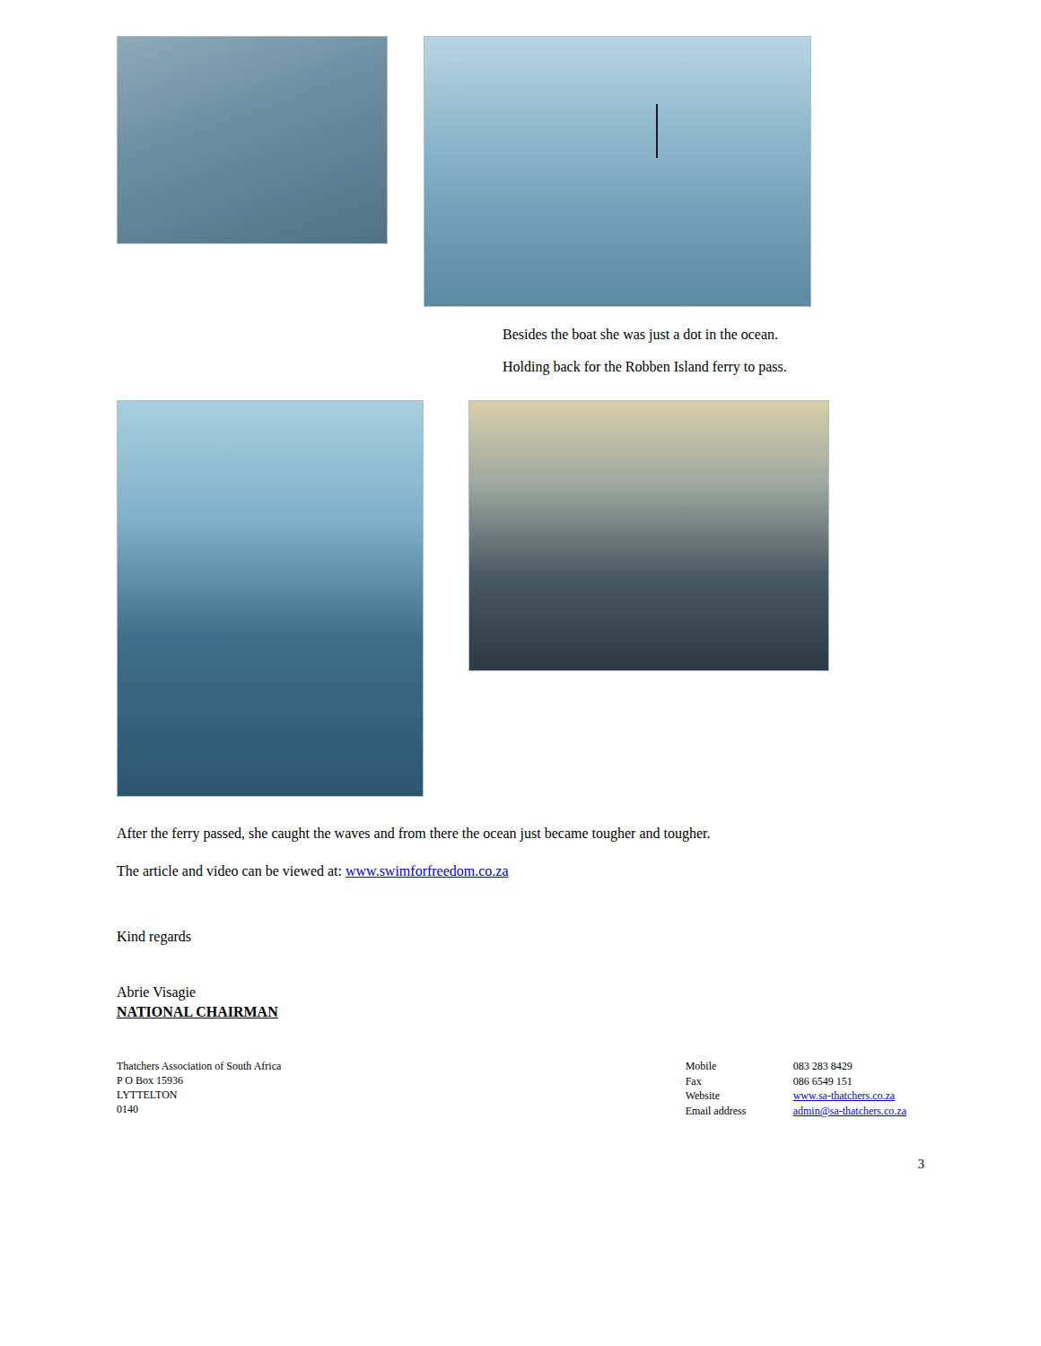Besides the boat she was just a dot in the ocean.
Holding back for the Robben Island ferry to pass.
After the ferry passed, she caught the waves and from there the ocean just became tougher and tougher.
The article and video can be viewed at: www.swimforfreedom.co.za
Kind regards
Abrie Visagie
NATIONAL CHAIRMAN
Thatchers Association of South Africa
P O Box 15936
LYTTELTON
0140
Mobile 083 283 8429 Fax 086 6549 151 Website www.sa-thatchers.co.za Email address admin@sa-thatchers.co.za
3